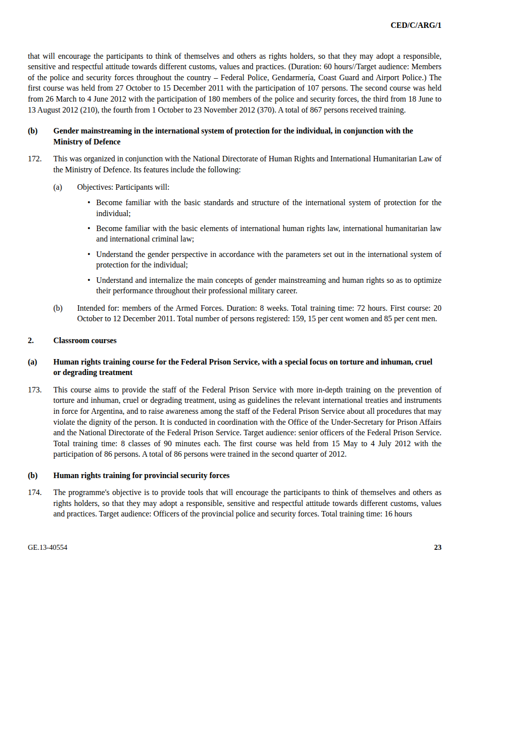CED/C/ARG/1
that will encourage the participants to think of themselves and others as rights holders, so that they may adopt a responsible, sensitive and respectful attitude towards different customs, values and practices. (Duration: 60 hours//Target audience: Members of the police and security forces throughout the country – Federal Police, Gendarmería, Coast Guard and Airport Police.) The first course was held from 27 October to 15 December 2011 with the participation of 107 persons. The second course was held from 26 March to 4 June 2012 with the participation of 180 members of the police and security forces, the third from 18 June to 13 August 2012 (210), the fourth from 1 October to 23 November 2012 (370). A total of 867 persons received training.
(b) Gender mainstreaming in the international system of protection for the individual, in conjunction with the Ministry of Defence
172. This was organized in conjunction with the National Directorate of Human Rights and International Humanitarian Law of the Ministry of Defence. Its features include the following:
(a) Objectives: Participants will:
Become familiar with the basic standards and structure of the international system of protection for the individual;
Become familiar with the basic elements of international human rights law, international humanitarian law and international criminal law;
Understand the gender perspective in accordance with the parameters set out in the international system of protection for the individual;
Understand and internalize the main concepts of gender mainstreaming and human rights so as to optimize their performance throughout their professional military career.
(b) Intended for: members of the Armed Forces. Duration: 8 weeks. Total training time: 72 hours. First course: 20 October to 12 December 2011. Total number of persons registered: 159, 15 per cent women and 85 per cent men.
2. Classroom courses
(a) Human rights training course for the Federal Prison Service, with a special focus on torture and inhuman, cruel or degrading treatment
173. This course aims to provide the staff of the Federal Prison Service with more in-depth training on the prevention of torture and inhuman, cruel or degrading treatment, using as guidelines the relevant international treaties and instruments in force for Argentina, and to raise awareness among the staff of the Federal Prison Service about all procedures that may violate the dignity of the person. It is conducted in coordination with the Office of the Under-Secretary for Prison Affairs and the National Directorate of the Federal Prison Service. Target audience: senior officers of the Federal Prison Service. Total training time: 8 classes of 90 minutes each. The first course was held from 15 May to 4 July 2012 with the participation of 86 persons. A total of 86 persons were trained in the second quarter of 2012.
(b) Human rights training for provincial security forces
174. The programme's objective is to provide tools that will encourage the participants to think of themselves and others as rights holders, so that they may adopt a responsible, sensitive and respectful attitude towards different customs, values and practices. Target audience: Officers of the provincial police and security forces. Total training time: 16 hours
GE.13-40554 23